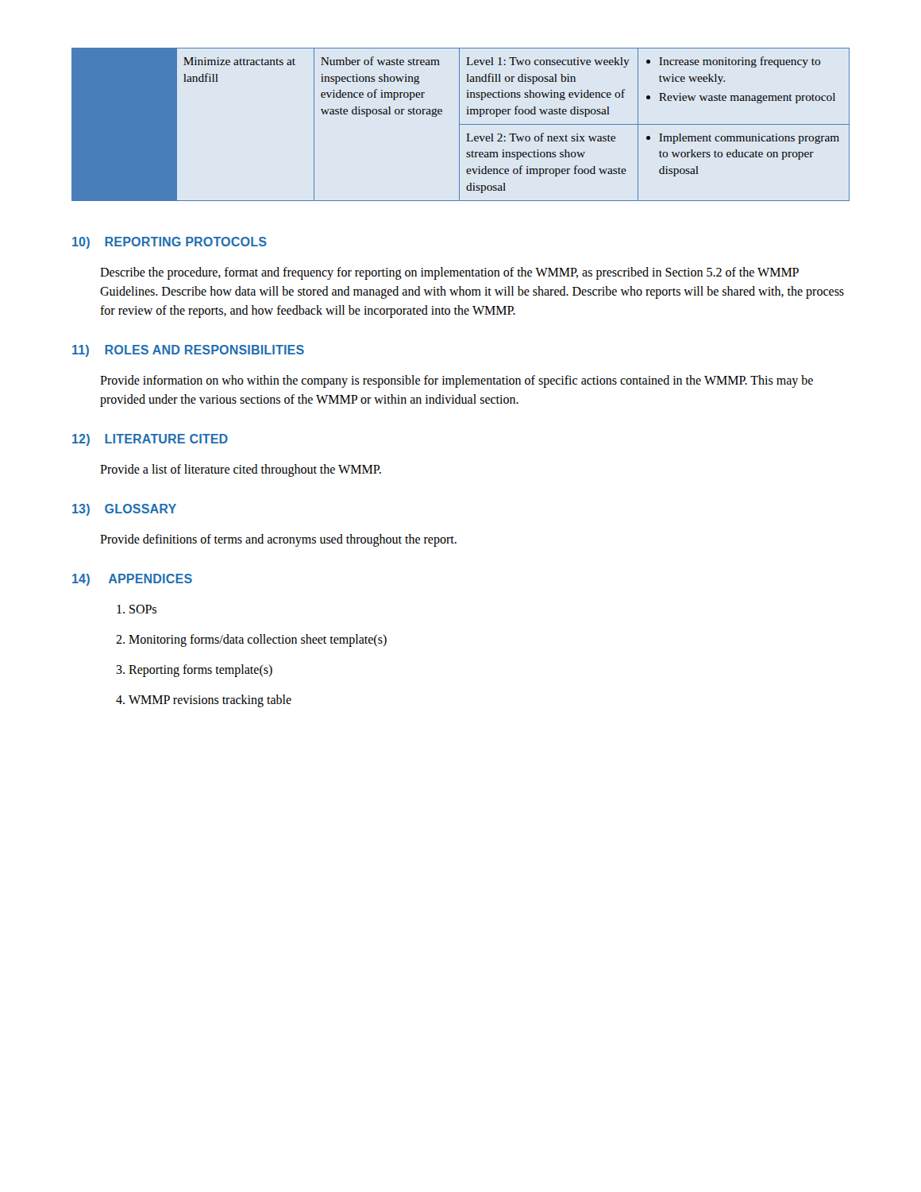| | Minimize attractants at landfill | Number of waste stream inspections showing evidence of improper waste disposal or storage | Level 1: Two consecutive weekly landfill or disposal bin inspections showing evidence of improper food waste disposal | Increase monitoring frequency to twice weekly. Review waste management protocol |
| Level 2: Two of next six waste stream inspections show evidence of improper food waste disposal | Implement communications program to workers to educate on proper disposal |
10) REPORTING PROTOCOLS
Describe the procedure, format and frequency for reporting on implementation of the WMMP, as prescribed in Section 5.2 of the WMMP Guidelines. Describe how data will be stored and managed and with whom it will be shared. Describe who reports will be shared with, the process for review of the reports, and how feedback will be incorporated into the WMMP.
11) ROLES AND RESPONSIBILITIES
Provide information on who within the company is responsible for implementation of specific actions contained in the WMMP. This may be provided under the various sections of the WMMP or within an individual section.
12) LITERATURE CITED
Provide a list of literature cited throughout the WMMP.
13) GLOSSARY
Provide definitions of terms and acronyms used throughout the report.
14) APPENDICES
SOPs
Monitoring forms/data collection sheet template(s)
Reporting forms template(s)
WMMP revisions tracking table